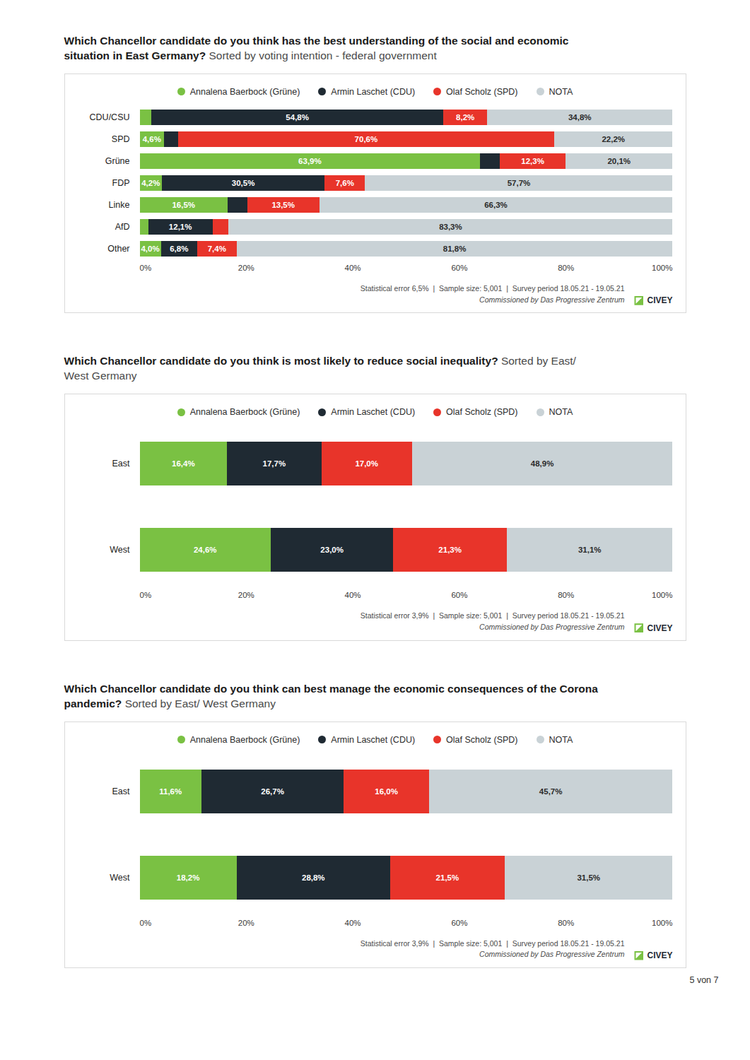Which Chancellor candidate do you think has the best understanding of the social and economic situation in East Germany? Sorted by voting intention - federal government
Annalena Baerbock (Grüne) Armin Laschet (CDU) Olaf Scholz (SPD) NOTA
CDU/CSU
2,2%
54,8%
8,2%
34,8%
SPD
4,6%
70,6%
22,2%
Grüne
63,9%
12,3%
20,1%
FDP
4,2%
30,5%
7,6%
57,7%
Linke
16,5%
13,5%
66,3%
AfD
12,1%
83,3%
Other
4,0%
6,8%
7,4%
81,8%
0% 20% 40% 60% 80% 100%
Statistical error 6,5% | Sample size: 5,001 | Survey period 18.05.21 - 19.05.21
Commissioned by Das Progressive Zentrum
CIVEY
Which Chancellor candidate do you think is most likely to reduce social inequality? Sorted by East/ West Germany
Annalena Baerbock (Grüne) Armin Laschet (CDU) Olaf Scholz (SPD) NOTA
East
16,4%
17,7%
17,0%
48,9%
West
24,6%
23,0%
21,3%
31,1%
0% 20% 40% 60% 80% 100%
Statistical error 3,9% | Sample size: 5,001 | Survey period 18.05.21 - 19.05.21
Commissioned by Das Progressive Zentrum
CIVEY
Which Chancellor candidate do you think can best manage the economic consequences of the Corona pandemic? Sorted by East/ West Germany
Annalena Baerbock (Grüne) Armin Laschet (CDU) Olaf Scholz (SPD) NOTA
East
11,6%
26,7%
16,0%
45,7%
West
18,2%
28,8%
21,5%
31,5%
0% 20% 40% 60% 80% 100%
Statistical error 3,9% | Sample size: 5,001 | Survey period 18.05.21 - 19.05.21
Commissioned by Das Progressive Zentrum
CIVEY
5 von 7